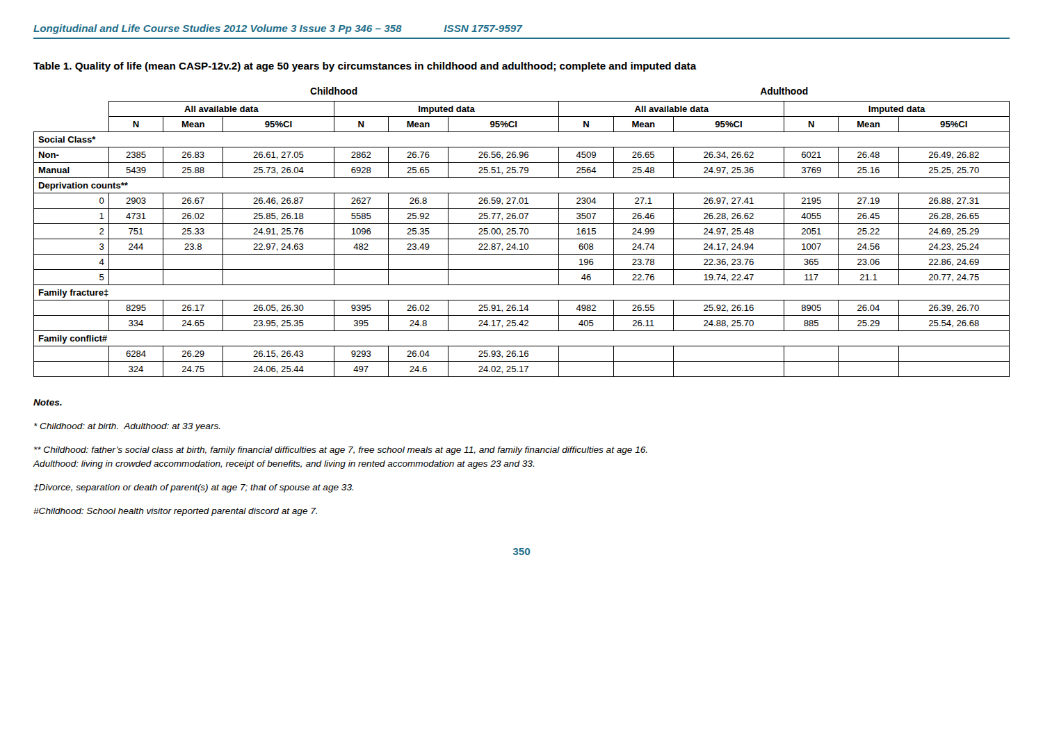Longitudinal and Life Course Studies 2012 Volume 3 Issue 3 Pp 346 – 358 ISSN 1757-9597
Table 1. Quality of life (mean CASP-12v.2) at age 50 years by circumstances in childhood and adulthood; complete and imputed data
| | Childhood | Adulthood |
| --- | --- | --- |
| | All available data | Imputed data | All available data | Imputed data |
| | N | Mean | 95%CI | N | Mean | 95%CI | N | Mean | 95%CI | N | Mean | 95%CI |
| Social Class* |
| Non- | 2385 | 26.83 | 26.61, 27.05 | 2862 | 26.76 | 26.56, 26.96 | 4509 | 26.65 | 26.34, 26.62 | 6021 | 26.48 | 26.49, 26.82 |
| Manual | 5439 | 25.88 | 25.73, 26.04 | 6928 | 25.65 | 25.51, 25.79 | 2564 | 25.48 | 24.97, 25.36 | 3769 | 25.16 | 25.25, 25.70 |
| Deprivation counts** |
| 0 | 2903 | 26.67 | 26.46, 26.87 | 2627 | 26.8 | 26.59, 27.01 | 2304 | 27.1 | 26.97, 27.41 | 2195 | 27.19 | 26.88, 27.31 |
| 1 | 4731 | 26.02 | 25.85, 26.18 | 5585 | 25.92 | 25.77, 26.07 | 3507 | 26.46 | 26.28, 26.62 | 4055 | 26.45 | 26.28, 26.65 |
| 2 | 751 | 25.33 | 24.91, 25.76 | 1096 | 25.35 | 25.00, 25.70 | 1615 | 24.99 | 24.97, 25.48 | 2051 | 25.22 | 24.69, 25.29 |
| 3 | 244 | 23.8 | 22.97, 24.63 | 482 | 23.49 | 22.87, 24.10 | 608 | 24.74 | 24.17, 24.94 | 1007 | 24.56 | 24.23, 25.24 |
| 4 | | | | | | | 196 | 23.78 | 22.36, 23.76 | 365 | 23.06 | 22.86, 24.69 |
| 5 | | | | | | | 46 | 22.76 | 19.74, 22.47 | 117 | 21.1 | 20.77, 24.75 |
| Family fracture‡ |
| | 8295 | 26.17 | 26.05, 26.30 | 9395 | 26.02 | 25.91, 26.14 | 4982 | 26.55 | 25.92, 26.16 | 8905 | 26.04 | 26.39, 26.70 |
| | 334 | 24.65 | 23.95, 25.35 | 395 | 24.8 | 24.17, 25.42 | 405 | 26.11 | 24.88, 25.70 | 885 | 25.29 | 25.54, 26.68 |
| Family conflict# |
| | 6284 | 26.29 | 26.15, 26.43 | 9293 | 26.04 | 25.93, 26.16 | | | | | | |
| | 324 | 24.75 | 24.06, 25.44 | 497 | 24.6 | 24.02, 25.17 | | | | | | |
Notes.
* Childhood: at birth. Adulthood: at 33 years.
** Childhood: father’s social class at birth, family financial difficulties at age 7, free school meals at age 11, and family financial difficulties at age 16.
Adulthood: living in crowded accommodation, receipt of benefits, and living in rented accommodation at ages 23 and 33.
‡Divorce, separation or death of parent(s) at age 7; that of spouse at age 33.
#Childhood: School health visitor reported parental discord at age 7.
350